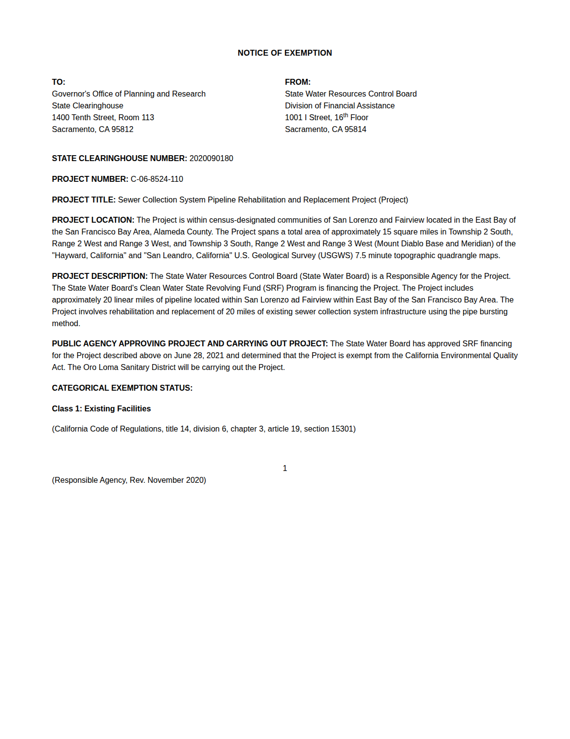NOTICE OF EXEMPTION
| TO: Governor's Office of Planning and Research State Clearinghouse 1400 Tenth Street, Room 113 Sacramento, CA 95812 | FROM: State Water Resources Control Board Division of Financial Assistance 1001 I Street, 16 th Floor Sacramento, CA 95814 |
STATE CLEARINGHOUSE NUMBER: 2020090180
PROJECT NUMBER: C-06-8524-110
PROJECT TITLE: Sewer Collection System Pipeline Rehabilitation and Replacement Project (Project)
PROJECT LOCATION: The Project is within census-designated communities of San Lorenzo and Fairview located in the East Bay of the San Francisco Bay Area, Alameda County. The Project spans a total area of approximately 15 square miles in Township 2 South, Range 2 West and Range 3 West, and Township 3 South, Range 2 West and Range 3 West (Mount Diablo Base and Meridian) of the "Hayward, California" and "San Leandro, California" U.S. Geological Survey (USGWS) 7.5 minute topographic quadrangle maps.
PROJECT DESCRIPTION: The State Water Resources Control Board (State Water Board) is a Responsible Agency for the Project. The State Water Board's Clean Water State Revolving Fund (SRF) Program is financing the Project. The Project includes approximately 20 linear miles of pipeline located within San Lorenzo ad Fairview within East Bay of the San Francisco Bay Area. The Project involves rehabilitation and replacement of 20 miles of existing sewer collection system infrastructure using the pipe bursting method.
PUBLIC AGENCY APPROVING PROJECT AND CARRYING OUT PROJECT: The State Water Board has approved SRF financing for the Project described above on June 28, 2021 and determined that the Project is exempt from the California Environmental Quality Act. The Oro Loma Sanitary District will be carrying out the Project.
CATEGORICAL EXEMPTION STATUS:
Class 1: Existing Facilities
(California Code of Regulations, title 14, division 6, chapter 3, article 19, section 15301)
1
(Responsible Agency, Rev. November 2020)